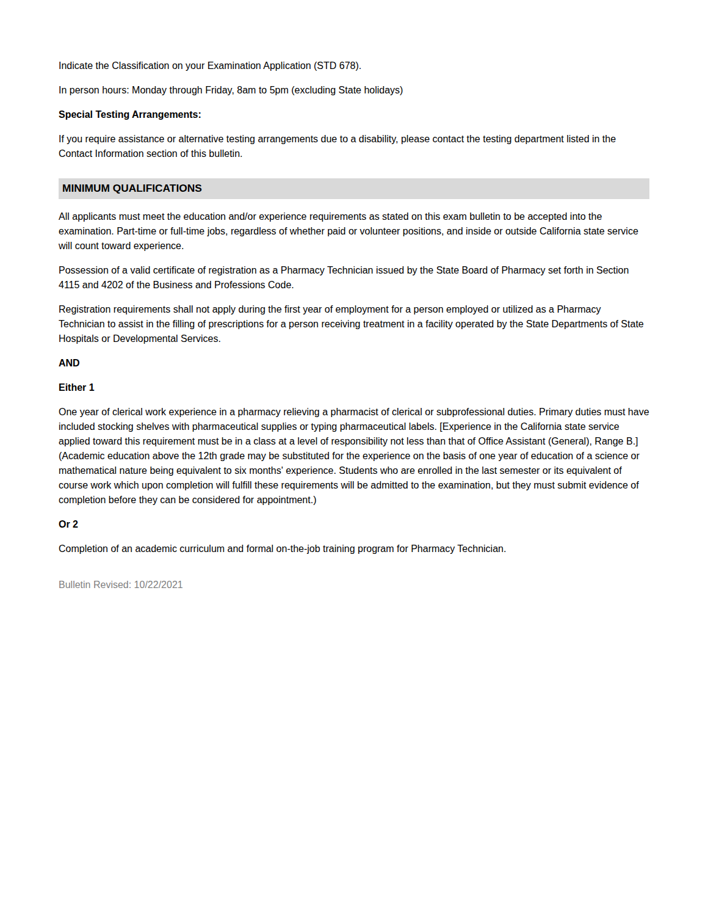Indicate the Classification on your Examination Application (STD 678).
In person hours: Monday through Friday, 8am to 5pm (excluding State holidays)
Special Testing Arrangements:
If you require assistance or alternative testing arrangements due to a disability, please contact the testing department listed in the Contact Information section of this bulletin.
MINIMUM QUALIFICATIONS
All applicants must meet the education and/or experience requirements as stated on this exam bulletin to be accepted into the examination. Part-time or full-time jobs, regardless of whether paid or volunteer positions, and inside or outside California state service will count toward experience.
Possession of a valid certificate of registration as a Pharmacy Technician issued by the State Board of Pharmacy set forth in Section 4115 and 4202 of the Business and Professions Code.
Registration requirements shall not apply during the first year of employment for a person employed or utilized as a Pharmacy Technician to assist in the filling of prescriptions for a person receiving treatment in a facility operated by the State Departments of State Hospitals or Developmental Services.
AND
Either 1
One year of clerical work experience in a pharmacy relieving a pharmacist of clerical or subprofessional duties. Primary duties must have included stocking shelves with pharmaceutical supplies or typing pharmaceutical labels. [Experience in the California state service applied toward this requirement must be in a class at a level of responsibility not less than that of Office Assistant (General), Range B.] (Academic education above the 12th grade may be substituted for the experience on the basis of one year of education of a science or mathematical nature being equivalent to six months' experience. Students who are enrolled in the last semester or its equivalent of course work which upon completion will fulfill these requirements will be admitted to the examination, but they must submit evidence of completion before they can be considered for appointment.)
Or 2
Completion of an academic curriculum and formal on-the-job training program for Pharmacy Technician.
Bulletin Revised: 10/22/2021